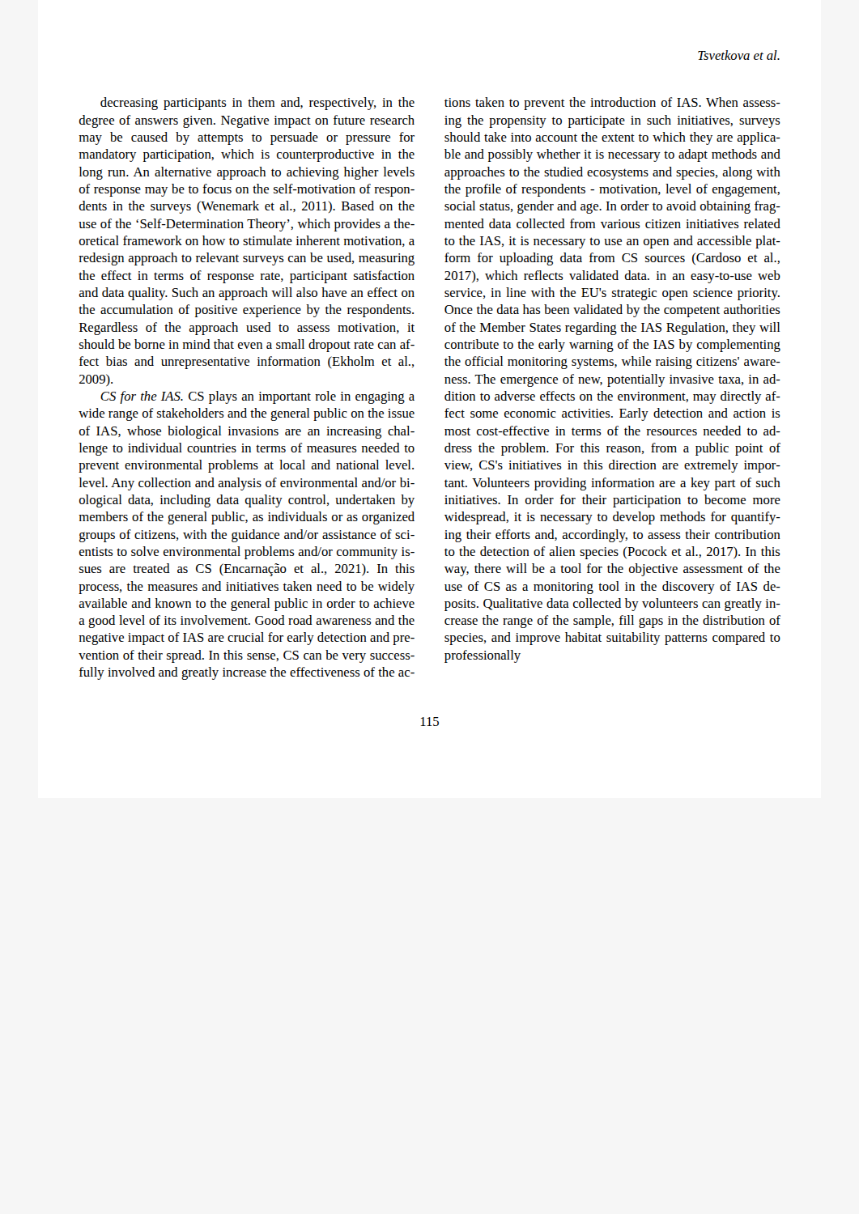Tsvetkova et al.
decreasing participants in them and, respectively, in the degree of answers given. Negative impact on future research may be caused by attempts to persuade or pressure for mandatory participation, which is counterproductive in the long run. An alternative approach to achieving higher levels of response may be to focus on the self-motivation of respondents in the surveys (Wenemark et al., 2011). Based on the use of the ‘Self-Determination Theory’, which provides a theoretical framework on how to stimulate inherent motivation, a redesign approach to relevant surveys can be used, measuring the effect in terms of response rate, participant satisfaction and data quality. Such an approach will also have an effect on the accumulation of positive experience by the respondents. Regardless of the approach used to assess motivation, it should be borne in mind that even a small dropout rate can affect bias and unrepresentative information (Ekholm et al., 2009).
CS for the IAS. CS plays an important role in engaging a wide range of stakeholders and the general public on the issue of IAS, whose biological invasions are an increasing challenge to individual countries in terms of measures needed to prevent environmental problems at local and national level. level. Any collection and analysis of environmental and/or biological data, including data quality control, undertaken by members of the general public, as individuals or as organized groups of citizens, with the guidance and/or assistance of scientists to solve environmental problems and/or community issues are treated as CS (Encarnação et al., 2021). In this process, the measures and initiatives taken need to be widely available and known to the general public in order to achieve a good level of its involvement. Good road awareness and the negative impact of IAS are crucial for early detection and prevention of their spread. In this sense, CS can be very successfully involved and greatly increase the effectiveness of the actions taken to prevent the introduction of IAS. When assessing the propensity to participate in such initiatives, surveys should take into account the extent to which they are applicable and possibly whether it is necessary to adapt methods and approaches to the studied ecosystems and species, along with the profile of respondents - motivation, level of engagement, social status, gender and age. In order to avoid obtaining fragmented data collected from various citizen initiatives related to the IAS, it is necessary to use an open and accessible platform for uploading data from CS sources (Cardoso et al., 2017), which reflects validated data. in an easy-to-use web service, in line with the EU's strategic open science priority. Once the data has been validated by the competent authorities of the Member States regarding the IAS Regulation, they will contribute to the early warning of the IAS by complementing the official monitoring systems, while raising citizens' awareness. The emergence of new, potentially invasive taxa, in addition to adverse effects on the environment, may directly affect some economic activities. Early detection and action is most cost-effective in terms of the resources needed to address the problem. For this reason, from a public point of view, CS's initiatives in this direction are extremely important. Volunteers providing information are a key part of such initiatives. In order for their participation to become more widespread, it is necessary to develop methods for quantifying their efforts and, accordingly, to assess their contribution to the detection of alien species (Pocock et al., 2017). In this way, there will be a tool for the objective assessment of the use of CS as a monitoring tool in the discovery of IAS deposits. Qualitative data collected by volunteers can greatly increase the range of the sample, fill gaps in the distribution of species, and improve habitat suitability patterns compared to professionally
115